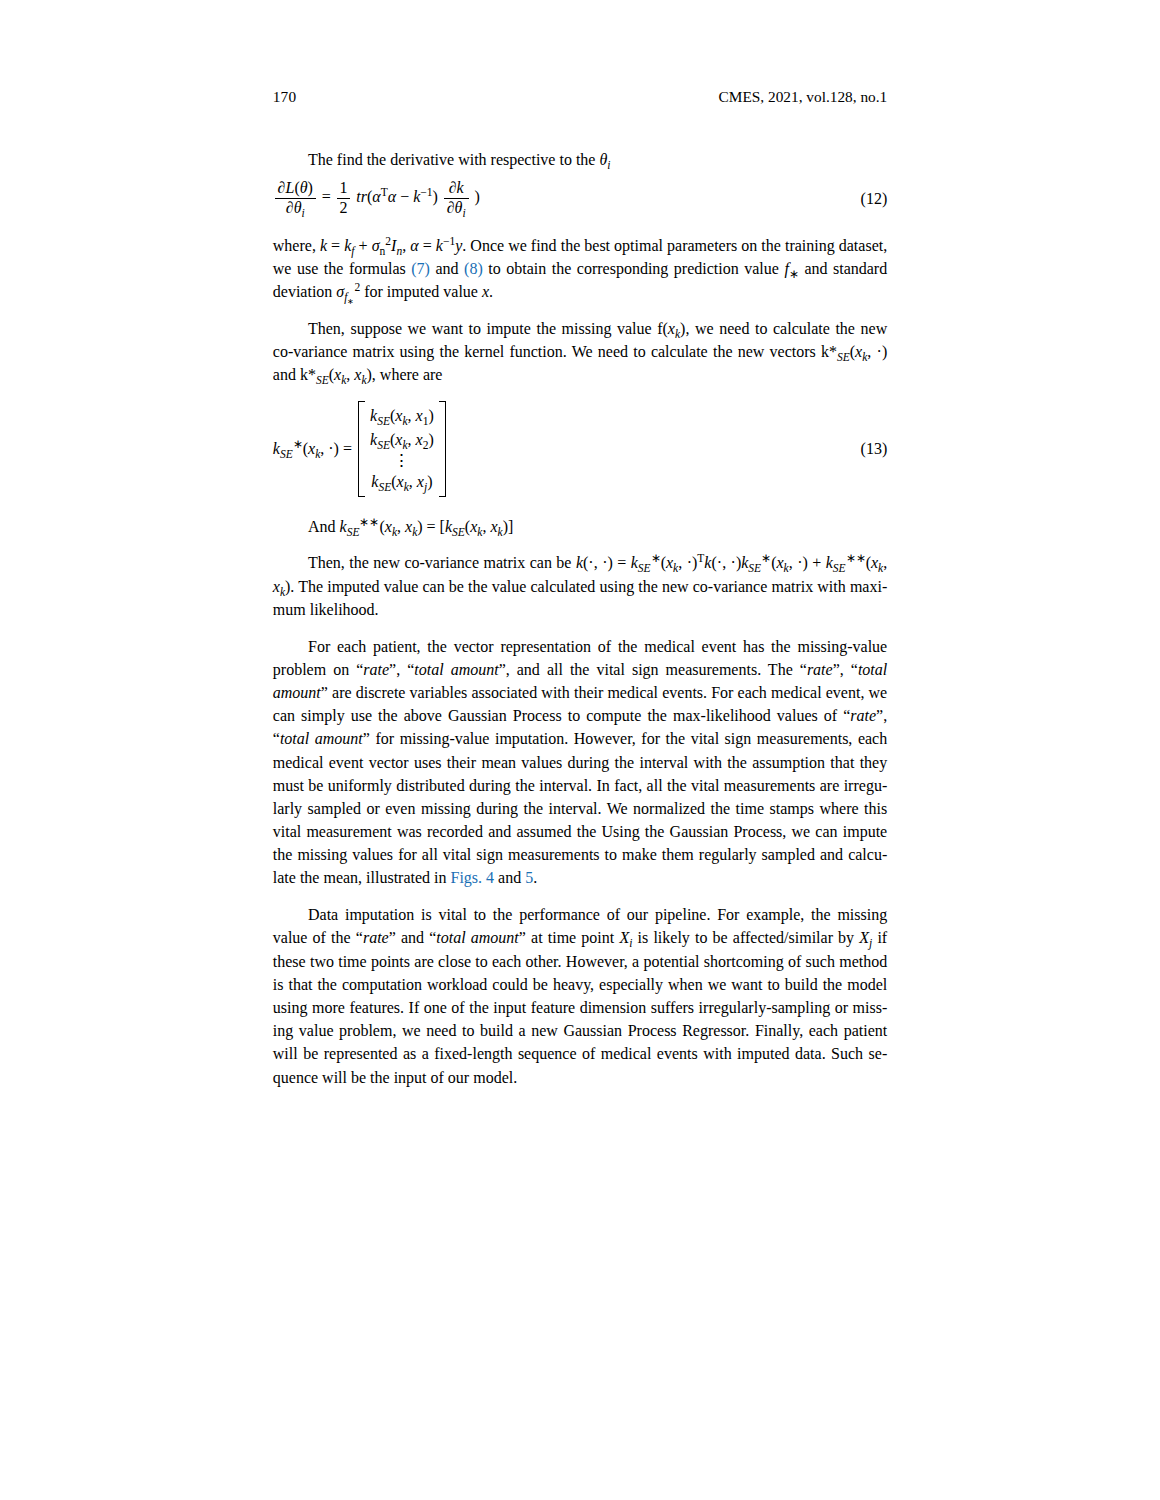170 CMES, 2021, vol.128, no.1
The find the derivative with respective to the θi
∂L(θ) ∂θi = 1 2 tr(αTα − k−1) ∂k ∂θi )
(12)
where, k = kf + σn2In, α = k−1y. Once we find the best optimal parameters on the training dataset, we use the formulas (7) and (8) to obtain the corresponding prediction value f∗ and standard deviation σf∗2 for imputed value x.
Then, suppose we want to impute the missing value f(xk), we need to calculate the new co-variance matrix using the kernel function. We need to calculate the new vectors k*SE(xk, ·) and k*SE(xk, xk), where are
kSE∗(xk, ·) = kSE(xk, x1) kSE(xk, x2) ⋮ kSE(xk, xj)
(13)
And kSE∗∗(xk, xk) = [kSE(xk, xk)]
Then, the new co-variance matrix can be k(·, ·) = kSE∗(xk, ·)Tk(·, ·)kSE∗(xk, ·) + kSE∗∗(xk, xk). The imputed value can be the value calculated using the new co-variance matrix with maximum likelihood.
For each patient, the vector representation of the medical event has the missing-value problem on “rate”, “total amount”, and all the vital sign measurements. The “rate”, “total amount” are discrete variables associated with their medical events. For each medical event, we can simply use the above Gaussian Process to compute the max-likelihood values of “rate”, “total amount” for missing-value imputation. However, for the vital sign measurements, each medical event vector uses their mean values during the interval with the assumption that they must be uniformly distributed during the interval. In fact, all the vital measurements are irregularly sampled or even missing during the interval. We normalized the time stamps where this vital measurement was recorded and assumed the Using the Gaussian Process, we can impute the missing values for all vital sign measurements to make them regularly sampled and calculate the mean, illustrated in Figs. 4 and 5.
Data imputation is vital to the performance of our pipeline. For example, the missing value of the “rate” and “total amount” at time point Xi is likely to be affected/similar by Xj if these two time points are close to each other. However, a potential shortcoming of such method is that the computation workload could be heavy, especially when we want to build the model using more features. If one of the input feature dimension suffers irregularly-sampling or missing value problem, we need to build a new Gaussian Process Regressor. Finally, each patient will be represented as a fixed-length sequence of medical events with imputed data. Such sequence will be the input of our model.